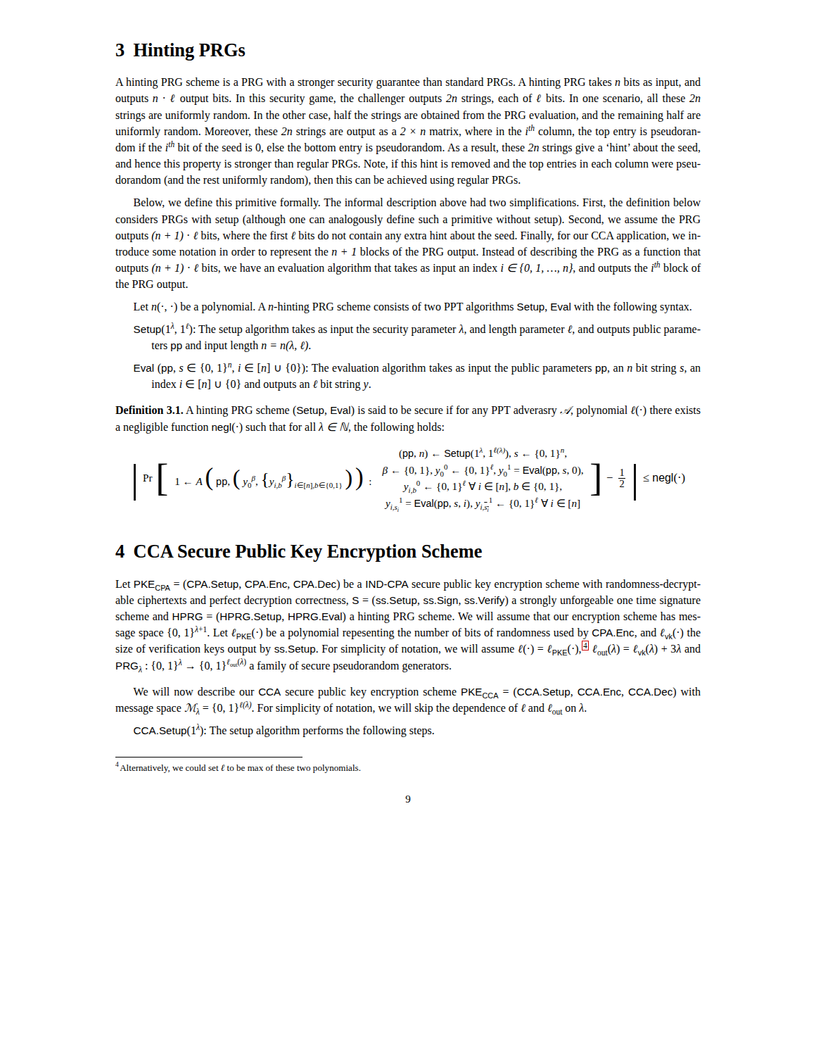3 Hinting PRGs
A hinting PRG scheme is a PRG with a stronger security guarantee than standard PRGs. A hinting PRG takes n bits as input, and outputs n · ℓ output bits. In this security game, the challenger outputs 2n strings, each of ℓ bits. In one scenario, all these 2n strings are uniformly random. In the other case, half the strings are obtained from the PRG evaluation, and the remaining half are uniformly random. Moreover, these 2n strings are output as a 2 × n matrix, where in the ith column, the top entry is pseudorandom if the ith bit of the seed is 0, else the bottom entry is pseudorandom. As a result, these 2n strings give a ‘hint’ about the seed, and hence this property is stronger than regular PRGs. Note, if this hint is removed and the top entries in each column were pseudorandom (and the rest uniformly random), then this can be achieved using regular PRGs.
Below, we define this primitive formally. The informal description above had two simplifications. First, the definition below considers PRGs with setup (although one can analogously define such a primitive without setup). Second, we assume the PRG outputs (n + 1) · ℓ bits, where the first ℓ bits do not contain any extra hint about the seed. Finally, for our CCA application, we introduce some notation in order to represent the n + 1 blocks of the PRG output. Instead of describing the PRG as a function that outputs (n + 1) · ℓ bits, we have an evaluation algorithm that takes as input an index i ∈ {0, 1, …, n}, and outputs the ith block of the PRG output.
Let n(·, ·) be a polynomial. A n-hinting PRG scheme consists of two PPT algorithms Setup, Eval with the following syntax.
Setup(1λ, 1ℓ): The setup algorithm takes as input the security parameter λ, and length parameter ℓ, and outputs public parameters pp and input length n = n(λ, ℓ).
Eval (pp, s ∈ {0, 1}n, i ∈ [n] ∪ {0}): The evaluation algorithm takes as input the public parameters pp, an n bit string s, an index i ∈ [n] ∪ {0} and outputs an ℓ bit string y.
Definition 3.1. A hinting PRG scheme (Setup, Eval) is said to be secure if for any PPT adverasry 𝒜, polynomial ℓ(·) there exists a negligible function negl(·) such that for all λ ∈ ℕ, the following holds:
| Pr [
| 1 ← A ( pp , ( y 0 β , { y i,b β } i ∈[ n ], b ∈{0,1} ) ) : | ( pp , n ) ← Setup (1 λ , 1 ℓ(λ) ), s ← {0, 1} n , |
| β ← {0, 1}, y 0 0 ← {0, 1} ℓ , y 0 1 = Eval ( pp , s , 0), |
| y i,b 0 ← {0, 1} ℓ ∀ i ∈ [ n ], b ∈ {0, 1}, |
| y i,s i 1 = Eval ( pp , s , i ), y i, s i 1 ← {0, 1} ℓ ∀ i ∈ [ n ] |
] − 12 | ≤ negl(·)
4 CCA Secure Public Key Encryption Scheme
Let PKECPA = (CPA.Setup, CPA.Enc, CPA.Dec) be a IND-CPA secure public key encryption scheme with randomness-decryptable ciphertexts and perfect decryption correctness, S = (ss.Setup, ss.Sign, ss.Verify) a strongly unforgeable one time signature scheme and HPRG = (HPRG.Setup, HPRG.Eval) a hinting PRG scheme. We will assume that our encryption scheme has message space {0, 1}λ+1. Let ℓPKE(·) be a polynomial repesenting the number of bits of randomness used by CPA.Enc, and ℓvk(·) the size of verification keys output by ss.Setup. For simplicity of notation, we will assume ℓ(·) = ℓPKE(·),4 ℓout(λ) = ℓvk(λ) + 3λ and PRGλ : {0, 1}λ → {0, 1}ℓout(λ) a family of secure pseudorandom generators.
We will now describe our CCA secure public key encryption scheme PKECCA = (CCA.Setup, CCA.Enc, CCA.Dec) with message space ℳλ = {0, 1}ℓ(λ). For simplicity of notation, we will skip the dependence of ℓ and ℓout on λ.
CCA.Setup(1λ): The setup algorithm performs the following steps.
4Alternatively, we could set ℓ to be max of these two polynomials.
9